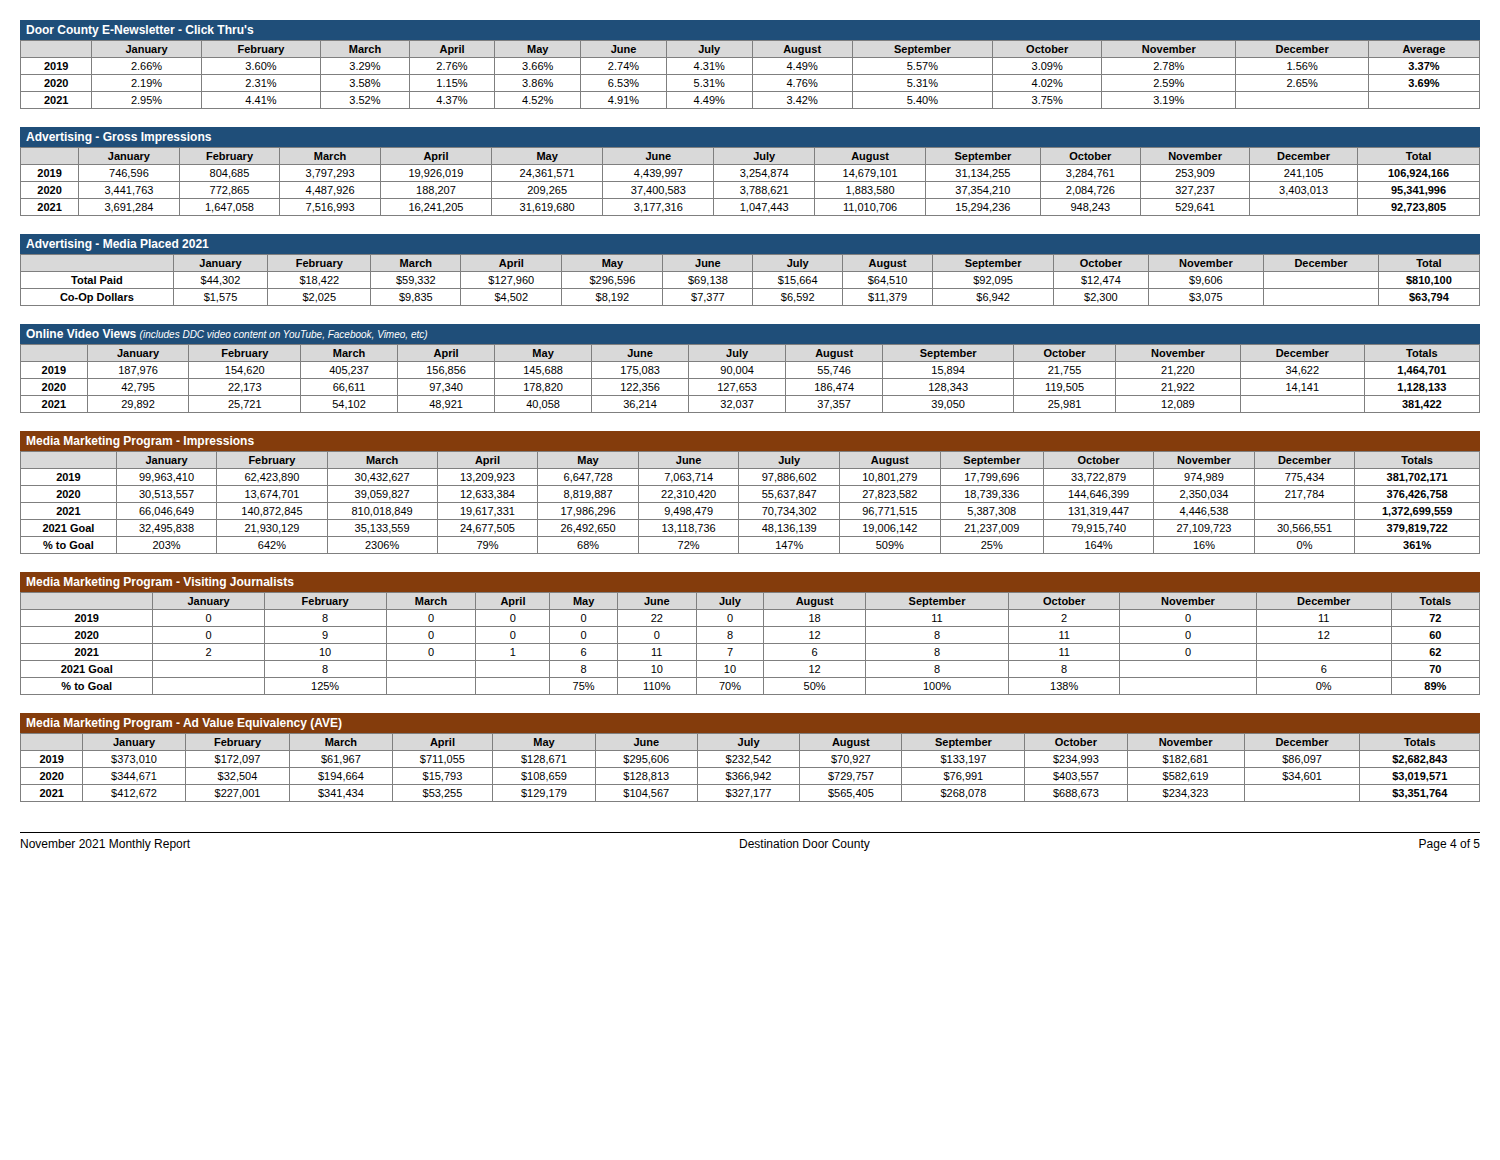Door County E-Newsletter - Click Thru's
| | January | February | March | April | May | June | July | August | September | October | November | December | Average |
| --- | --- | --- | --- | --- | --- | --- | --- | --- | --- | --- | --- | --- | --- |
| 2019 | 2.66% | 3.60% | 3.29% | 2.76% | 3.66% | 2.74% | 4.31% | 4.49% | 5.57% | 3.09% | 2.78% | 1.56% | 3.37% |
| 2020 | 2.19% | 2.31% | 3.58% | 1.15% | 3.86% | 6.53% | 5.31% | 4.76% | 5.31% | 4.02% | 2.59% | 2.65% | 3.69% |
| 2021 | 2.95% | 4.41% | 3.52% | 4.37% | 4.52% | 4.91% | 4.49% | 3.42% | 5.40% | 3.75% | 3.19% | | |
Advertising - Gross Impressions
| | January | February | March | April | May | June | July | August | September | October | November | December | Total |
| --- | --- | --- | --- | --- | --- | --- | --- | --- | --- | --- | --- | --- | --- |
| 2019 | 746,596 | 804,685 | 3,797,293 | 19,926,019 | 24,361,571 | 4,439,997 | 3,254,874 | 14,679,101 | 31,134,255 | 3,284,761 | 253,909 | 241,105 | 106,924,166 |
| 2020 | 3,441,763 | 772,865 | 4,487,926 | 188,207 | 209,265 | 37,400,583 | 3,788,621 | 1,883,580 | 37,354,210 | 2,084,726 | 327,237 | 3,403,013 | 95,341,996 |
| 2021 | 3,691,284 | 1,647,058 | 7,516,993 | 16,241,205 | 31,619,680 | 3,177,316 | 1,047,443 | 11,010,706 | 15,294,236 | 948,243 | 529,641 | | 92,723,805 |
Advertising - Media Placed 2021
| | January | February | March | April | May | June | July | August | September | October | November | December | Total |
| --- | --- | --- | --- | --- | --- | --- | --- | --- | --- | --- | --- | --- | --- |
| Total Paid | $44,302 | $18,422 | $59,332 | $127,960 | $296,596 | $69,138 | $15,664 | $64,510 | $92,095 | $12,474 | $9,606 | | $810,100 |
| Co-Op Dollars | $1,575 | $2,025 | $9,835 | $4,502 | $8,192 | $7,377 | $6,592 | $11,379 | $6,942 | $2,300 | $3,075 | | $63,794 |
Online Video Views (includes DDC video content on YouTube, Facebook, Vimeo, etc)
| | January | February | March | April | May | June | July | August | September | October | November | December | Totals |
| --- | --- | --- | --- | --- | --- | --- | --- | --- | --- | --- | --- | --- | --- |
| 2019 | 187,976 | 154,620 | 405,237 | 156,856 | 145,688 | 175,083 | 90,004 | 55,746 | 15,894 | 21,755 | 21,220 | 34,622 | 1,464,701 |
| 2020 | 42,795 | 22,173 | 66,611 | 97,340 | 178,820 | 122,356 | 127,653 | 186,474 | 128,343 | 119,505 | 21,922 | 14,141 | 1,128,133 |
| 2021 | 29,892 | 25,721 | 54,102 | 48,921 | 40,058 | 36,214 | 32,037 | 37,357 | 39,050 | 25,981 | 12,089 | | 381,422 |
Media Marketing Program - Impressions
| | January | February | March | April | May | June | July | August | September | October | November | December | Totals |
| --- | --- | --- | --- | --- | --- | --- | --- | --- | --- | --- | --- | --- | --- |
| 2019 | 99,963,410 | 62,423,890 | 30,432,627 | 13,209,923 | 6,647,728 | 7,063,714 | 97,886,602 | 10,801,279 | 17,799,696 | 33,722,879 | 974,989 | 775,434 | 381,702,171 |
| 2020 | 30,513,557 | 13,674,701 | 39,059,827 | 12,633,384 | 8,819,887 | 22,310,420 | 55,637,847 | 27,823,582 | 18,739,336 | 144,646,399 | 2,350,034 | 217,784 | 376,426,758 |
| 2021 | 66,046,649 | 140,872,845 | 810,018,849 | 19,617,331 | 17,986,296 | 9,498,479 | 70,734,302 | 96,771,515 | 5,387,308 | 131,319,447 | 4,446,538 | | 1,372,699,559 |
| 2021 Goal | 32,495,838 | 21,930,129 | 35,133,559 | 24,677,505 | 26,492,650 | 13,118,736 | 48,136,139 | 19,006,142 | 21,237,009 | 79,915,740 | 27,109,723 | 30,566,551 | 379,819,722 |
| % to Goal | 203% | 642% | 2306% | 79% | 68% | 72% | 147% | 509% | 25% | 164% | 16% | 0% | 361% |
Media Marketing Program - Visiting Journalists
| | January | February | March | April | May | June | July | August | September | October | November | December | Totals |
| --- | --- | --- | --- | --- | --- | --- | --- | --- | --- | --- | --- | --- | --- |
| 2019 | 0 | 8 | 0 | 0 | 0 | 22 | 0 | 18 | 11 | 2 | 0 | 11 | 72 |
| 2020 | 0 | 9 | 0 | 0 | 0 | 0 | 8 | 12 | 8 | 11 | 0 | 12 | 60 |
| 2021 | 2 | 10 | 0 | 1 | 6 | 11 | 7 | 6 | 8 | 11 | 0 | | 62 |
| 2021 Goal | | 8 | | | 8 | 10 | 10 | 12 | 8 | 8 | | 6 | 70 |
| % to Goal | | 125% | | | 75% | 110% | 70% | 50% | 100% | 138% | | 0% | 89% |
Media Marketing Program - Ad Value Equivalency (AVE)
| | January | February | March | April | May | June | July | August | September | October | November | December | Totals |
| --- | --- | --- | --- | --- | --- | --- | --- | --- | --- | --- | --- | --- | --- |
| 2019 | $373,010 | $172,097 | $61,967 | $711,055 | $128,671 | $295,606 | $232,542 | $70,927 | $133,197 | $234,993 | $182,681 | $86,097 | $2,682,843 |
| 2020 | $344,671 | $32,504 | $194,664 | $15,793 | $108,659 | $128,813 | $366,942 | $729,757 | $76,991 | $403,557 | $582,619 | $34,601 | $3,019,571 |
| 2021 | $412,672 | $227,001 | $341,434 | $53,255 | $129,179 | $104,567 | $327,177 | $565,405 | $268,078 | $688,673 | $234,323 | | $3,351,764 |
November 2021 Monthly Report Destination Door County Page 4 of 5